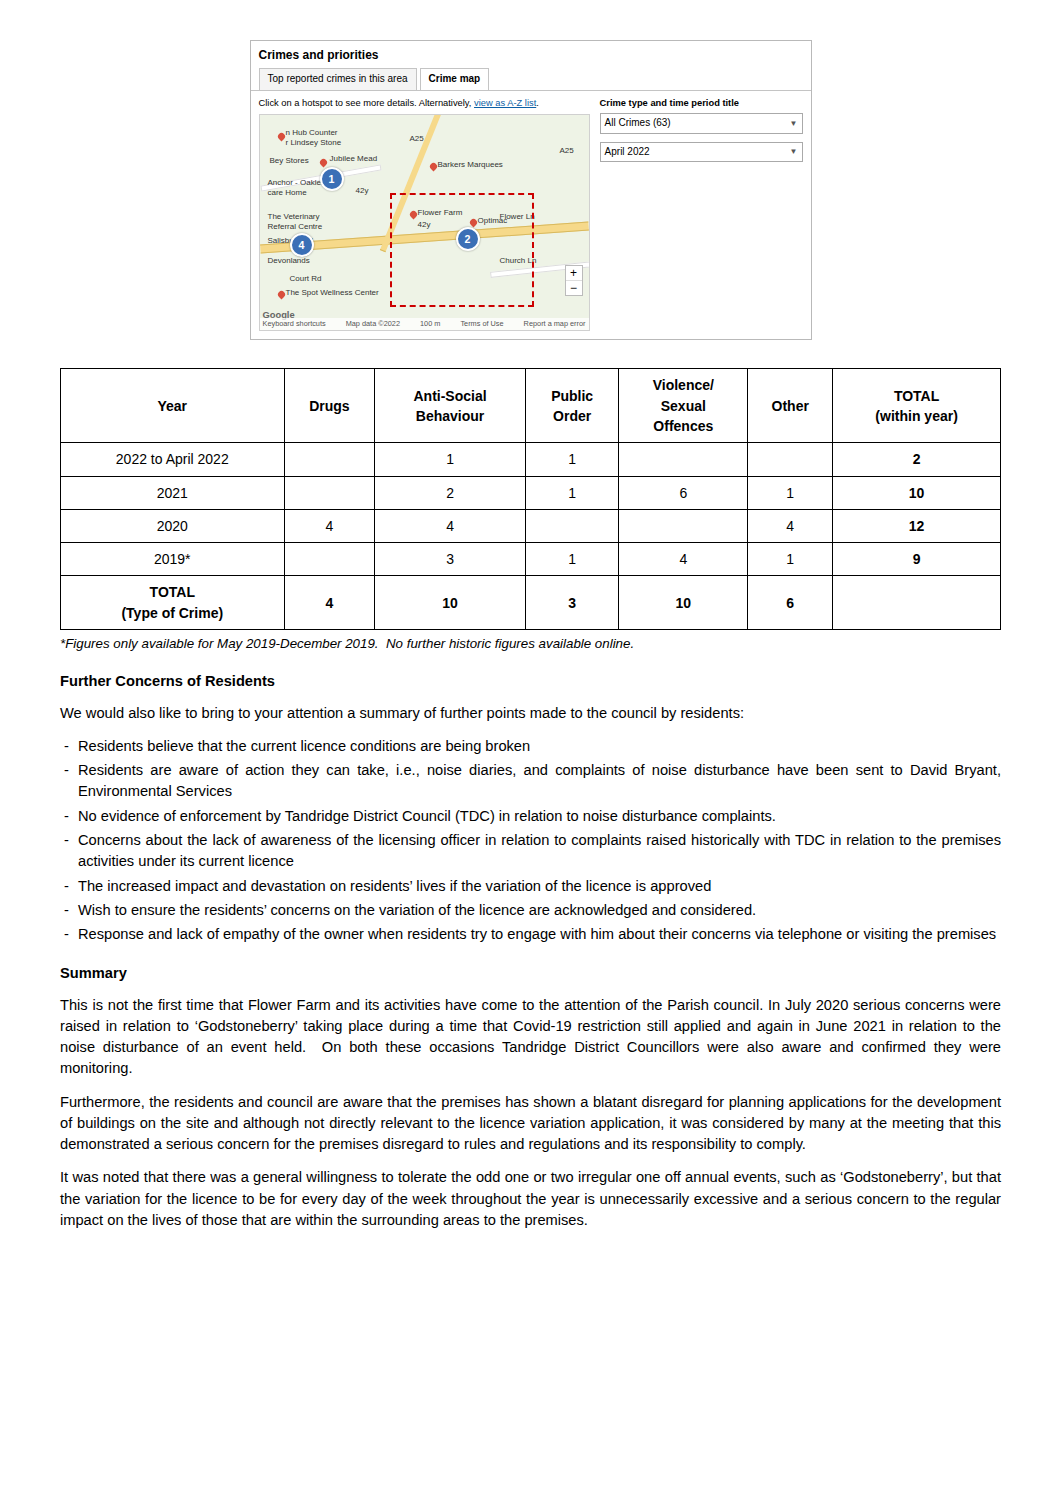Crimes and priorities
Top reported crimes in this area Crime map
Click on a hotspot to see more details. Alternatively, view as A-Z list.
n Hub Counter
r Lindsey Stone
Bey Stores
Jubilee Mead
Anchor - Oakleigh
care Home
42y
Barkers Marquees
A25
A25
The Veterinary
Referral Centre
Flower Farm
42y
Optimac
Salisbury Rd
Flower Ln
1
2
4
Devonlands
Court Rd
Church Ln
The Spot Wellness Center
+
−
Google
Keyboard shortcuts Map data ©2022 100 m Terms of Use Report a map error
Crime type and time period title
All Crimes (63)▼
April 2022▼
| Year | Drugs | Anti-Social Behaviour | Public Order | Violence/ Sexual Offences | Other | TOTAL (within year) |
| --- | --- | --- | --- | --- | --- | --- |
| 2022 to April 2022 | | 1 | 1 | | | 2 |
| 2021 | | 2 | 1 | 6 | 1 | 10 |
| 2020 | 4 | 4 | | | 4 | 12 |
| 2019* | | 3 | 1 | 4 | 1 | 9 |
| TOTAL (Type of Crime) | 4 | 10 | 3 | 10 | 6 | |
*Figures only available for May 2019-December 2019. No further historic figures available online.
Further Concerns of Residents
We would also like to bring to your attention a summary of further points made to the council by residents:
Residents believe that the current licence conditions are being broken
Residents are aware of action they can take, i.e., noise diaries, and complaints of noise disturbance have been sent to David Bryant, Environmental Services
No evidence of enforcement by Tandridge District Council (TDC) in relation to noise disturbance complaints.
Concerns about the lack of awareness of the licensing officer in relation to complaints raised historically with TDC in relation to the premises activities under its current licence
The increased impact and devastation on residents’ lives if the variation of the licence is approved
Wish to ensure the residents’ concerns on the variation of the licence are acknowledged and considered.
Response and lack of empathy of the owner when residents try to engage with him about their concerns via telephone or visiting the premises
Summary
This is not the first time that Flower Farm and its activities have come to the attention of the Parish council. In July 2020 serious concerns were raised in relation to ‘Godstoneberry’ taking place during a time that Covid-19 restriction still applied and again in June 2021 in relation to the noise disturbance of an event held. On both these occasions Tandridge District Councillors were also aware and confirmed they were monitoring.
Furthermore, the residents and council are aware that the premises has shown a blatant disregard for planning applications for the development of buildings on the site and although not directly relevant to the licence variation application, it was considered by many at the meeting that this demonstrated a serious concern for the premises disregard to rules and regulations and its responsibility to comply.
It was noted that there was a general willingness to tolerate the odd one or two irregular one off annual events, such as ‘Godstoneberry’, but that the variation for the licence to be for every day of the week throughout the year is unnecessarily excessive and a serious concern to the regular impact on the lives of those that are within the surrounding areas to the premises.